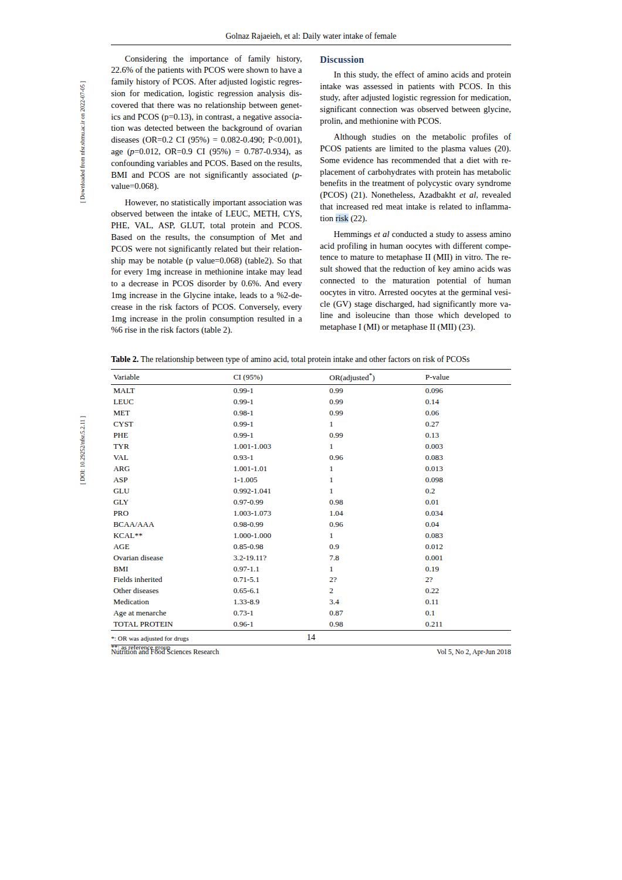[ Downloaded from nfsr.sbmu.ac.ir on 2022-07-05 ]
[ DOI: 10.29252/nfsr.5.2.11 ]
Golnaz Rajaeieh, et al: Daily water intake of female
Considering the importance of family history, 22.6% of the patients with PCOS were shown to have a family history of PCOS. After adjusted logistic regression for medication, logistic regression analysis discovered that there was no relationship between genetics and PCOS (p=0.13), in contrast, a negative association was detected between the background of ovarian diseases (OR=0.2 CI (95%) = 0.082-0.490; P<0.001), age (p=0.012, OR=0.9 CI (95%) = 0.787-0.934), as confounding variables and PCOS. Based on the results, BMI and PCOS are not significantly associated (p-value=0.068).
However, no statistically important association was observed between the intake of LEUC, METH, CYS, PHE, VAL, ASP, GLUT, total protein and PCOS. Based on the results, the consumption of Met and PCOS were not significantly related but their relationship may be notable (p value=0.068) (table2). So that for every 1mg increase in methionine intake may lead to a decrease in PCOS disorder by 0.6%. And every 1mg increase in the Glycine intake, leads to a %2-decrease in the risk factors of PCOS. Conversely, every 1mg increase in the prolin consumption resulted in a %6 rise in the risk factors (table 2).
Discussion
In this study, the effect of amino acids and protein intake was assessed in patients with PCOS. In this study, after adjusted logistic regression for medication, significant connection was observed between glycine, prolin, and methionine with PCOS.
Although studies on the metabolic profiles of PCOS patients are limited to the plasma values (20). Some evidence has recommended that a diet with replacement of carbohydrates with protein has metabolic benefits in the treatment of polycystic ovary syndrome (PCOS) (21). Nonetheless, Azadbakht et al, revealed that increased red meat intake is related to inflammation risk (22).
Hemmings et al conducted a study to assess amino acid profiling in human oocytes with different competence to mature to metaphase II (MII) in vitro. The result showed that the reduction of key amino acids was connected to the maturation potential of human oocytes in vitro. Arrested oocytes at the germinal vesicle (GV) stage discharged, had significantly more valine and isoleucine than those which developed to metaphase I (MI) or metaphase II (MII) (23).
Table 2. The relationship between type of amino acid, total protein intake and other factors on risk of PCOSs
| Variable | CI (95%) | OR(adjusted * ) | P-value |
| --- | --- | --- | --- |
| MALT | 0.99-1 | 0.99 | 0.096 |
| LEUC | 0.99-1 | 0.99 | 0.14 |
| MET | 0.98-1 | 0.99 | 0.06 |
| CYST | 0.99-1 | 1 | 0.27 |
| PHE | 0.99-1 | 0.99 | 0.13 |
| TYR | 1.001-1.003 | 1 | 0.003 |
| VAL | 0.93-1 | 0.96 | 0.083 |
| ARG | 1.001-1.01 | 1 | 0.013 |
| ASP | 1-1.005 | 1 | 0.098 |
| GLU | 0.992-1.041 | 1 | 0.2 |
| GLY | 0.97-0.99 | 0.98 | 0.01 |
| PRO | 1.003-1.073 | 1.04 | 0.034 |
| BCAA/AAA | 0.98-0.99 | 0.96 | 0.04 |
| KCAL** | 1.000-1.000 | 1 | 0.083 |
| AGE | 0.85-0.98 | 0.9 | 0.012 |
| Ovarian disease | 3.2-19.11? | 7.8 | 0.001 |
| BMI | 0.97-1.1 | 1 | 0.19 |
| Fields inherited | 0.71-5.1 | 2? | 2? |
| Other diseases | 0.65-6.1 | 2 | 0.22 |
| Medication | 1.33-8.9 | 3.4 | 0.11 |
| Age at menarche | 0.73-1 | 0.87 | 0.1 |
| TOTAL PROTEIN | 0.96-1 | 0.98 | 0.211 |
*: OR was adjusted for drugs
**: as reference group
14
Nutrition and Food Sciences Research Vol 5, No 2, Apr-Jun 2018